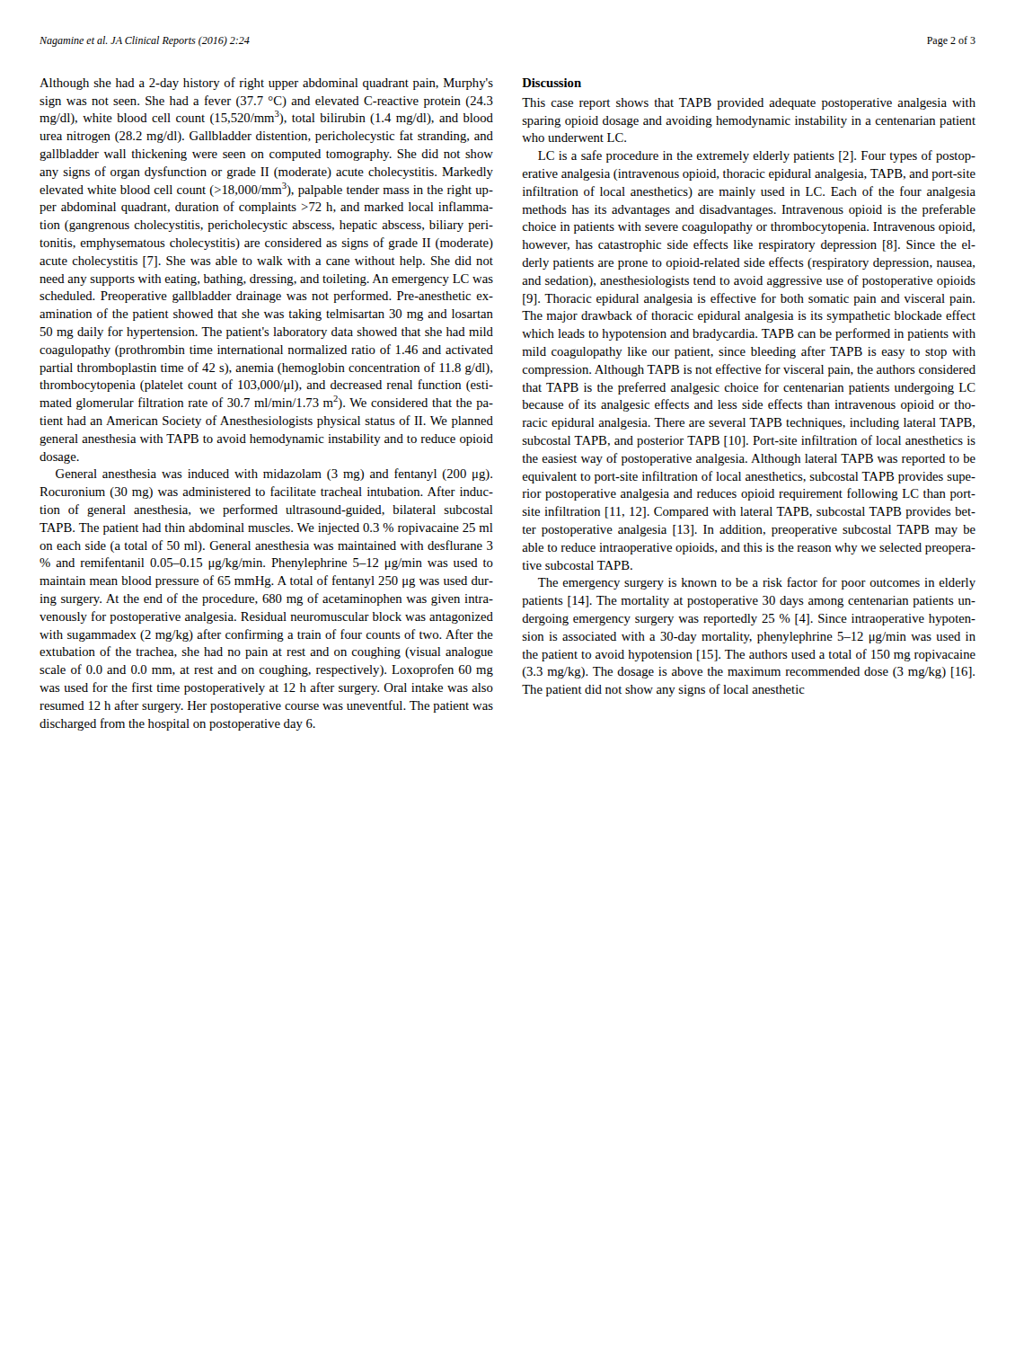Nagamine et al. JA Clinical Reports (2016) 2:24
Page 2 of 3
Although she had a 2-day history of right upper abdominal quadrant pain, Murphy's sign was not seen. She had a fever (37.7 °C) and elevated C-reactive protein (24.3 mg/dl), white blood cell count (15,520/mm3), total bilirubin (1.4 mg/dl), and blood urea nitrogen (28.2 mg/dl). Gallbladder distention, pericholecystic fat stranding, and gallbladder wall thickening were seen on computed tomography. She did not show any signs of organ dysfunction or grade II (moderate) acute cholecystitis. Markedly elevated white blood cell count (>18,000/mm3), palpable tender mass in the right upper abdominal quadrant, duration of complaints >72 h, and marked local inflammation (gangrenous cholecystitis, pericholecystic abscess, hepatic abscess, biliary peritonitis, emphysematous cholecystitis) are considered as signs of grade II (moderate) acute cholecystitis [7]. She was able to walk with a cane without help. She did not need any supports with eating, bathing, dressing, and toileting. An emergency LC was scheduled. Preoperative gallbladder drainage was not performed. Pre-anesthetic examination of the patient showed that she was taking telmisartan 30 mg and losartan 50 mg daily for hypertension. The patient's laboratory data showed that she had mild coagulopathy (prothrombin time international normalized ratio of 1.46 and activated partial thromboplastin time of 42 s), anemia (hemoglobin concentration of 11.8 g/dl), thrombocytopenia (platelet count of 103,000/μl), and decreased renal function (estimated glomerular filtration rate of 30.7 ml/min/1.73 m2). We considered that the patient had an American Society of Anesthesiologists physical status of II. We planned general anesthesia with TAPB to avoid hemodynamic instability and to reduce opioid dosage.
General anesthesia was induced with midazolam (3 mg) and fentanyl (200 μg). Rocuronium (30 mg) was administered to facilitate tracheal intubation. After induction of general anesthesia, we performed ultrasound-guided, bilateral subcostal TAPB. The patient had thin abdominal muscles. We injected 0.3 % ropivacaine 25 ml on each side (a total of 50 ml). General anesthesia was maintained with desflurane 3 % and remifentanil 0.05–0.15 μg/kg/min. Phenylephrine 5–12 μg/min was used to maintain mean blood pressure of 65 mmHg. A total of fentanyl 250 μg was used during surgery. At the end of the procedure, 680 mg of acetaminophen was given intravenously for postoperative analgesia. Residual neuromuscular block was antagonized with sugammadex (2 mg/kg) after confirming a train of four counts of two. After the extubation of the trachea, she had no pain at rest and on coughing (visual analogue scale of 0.0 and 0.0 mm, at rest and on coughing, respectively). Loxoprofen 60 mg was used for the first time postoperatively at 12 h after surgery. Oral intake was also resumed 12 h after surgery. Her postoperative course was uneventful. The patient was discharged from the hospital on postoperative day 6.
Discussion
This case report shows that TAPB provided adequate postoperative analgesia with sparing opioid dosage and avoiding hemodynamic instability in a centenarian patient who underwent LC.
LC is a safe procedure in the extremely elderly patients [2]. Four types of postoperative analgesia (intravenous opioid, thoracic epidural analgesia, TAPB, and port-site infiltration of local anesthetics) are mainly used in LC. Each of the four analgesia methods has its advantages and disadvantages. Intravenous opioid is the preferable choice in patients with severe coagulopathy or thrombocytopenia. Intravenous opioid, however, has catastrophic side effects like respiratory depression [8]. Since the elderly patients are prone to opioid-related side effects (respiratory depression, nausea, and sedation), anesthesiologists tend to avoid aggressive use of postoperative opioids [9]. Thoracic epidural analgesia is effective for both somatic pain and visceral pain. The major drawback of thoracic epidural analgesia is its sympathetic blockade effect which leads to hypotension and bradycardia. TAPB can be performed in patients with mild coagulopathy like our patient, since bleeding after TAPB is easy to stop with compression. Although TAPB is not effective for visceral pain, the authors considered that TAPB is the preferred analgesic choice for centenarian patients undergoing LC because of its analgesic effects and less side effects than intravenous opioid or thoracic epidural analgesia. There are several TAPB techniques, including lateral TAPB, subcostal TAPB, and posterior TAPB [10]. Port-site infiltration of local anesthetics is the easiest way of postoperative analgesia. Although lateral TAPB was reported to be equivalent to port-site infiltration of local anesthetics, subcostal TAPB provides superior postoperative analgesia and reduces opioid requirement following LC than port-site infiltration [11, 12]. Compared with lateral TAPB, subcostal TAPB provides better postoperative analgesia [13]. In addition, preoperative subcostal TAPB may be able to reduce intraoperative opioids, and this is the reason why we selected preoperative subcostal TAPB.
The emergency surgery is known to be a risk factor for poor outcomes in elderly patients [14]. The mortality at postoperative 30 days among centenarian patients undergoing emergency surgery was reportedly 25 % [4]. Since intraoperative hypotension is associated with a 30-day mortality, phenylephrine 5–12 μg/min was used in the patient to avoid hypotension [15]. The authors used a total of 150 mg ropivacaine (3.3 mg/kg). The dosage is above the maximum recommended dose (3 mg/kg) [16]. The patient did not show any signs of local anesthetic